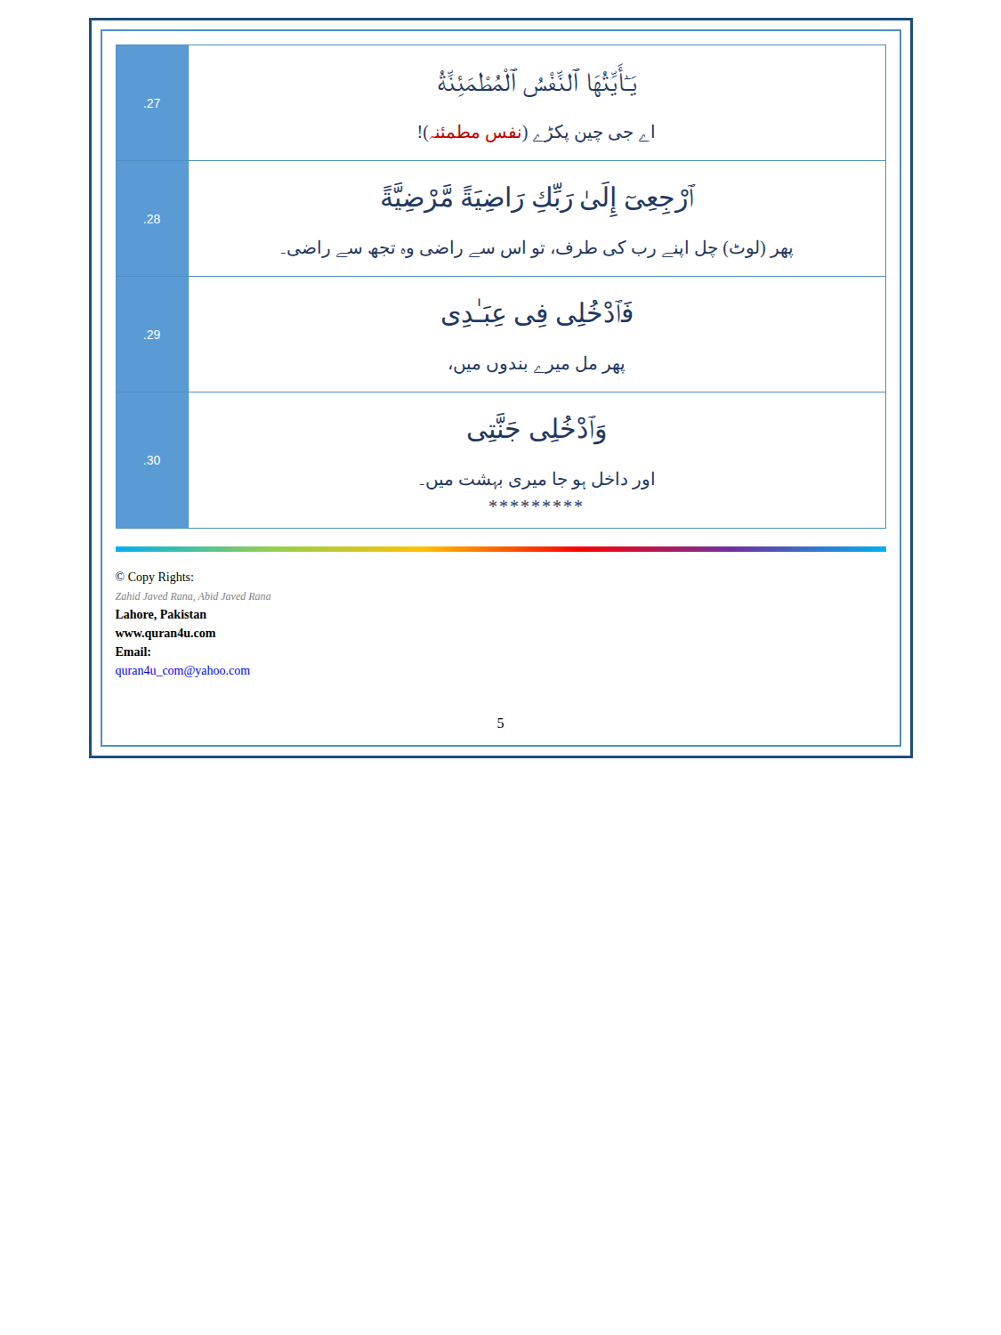| يَـٰٓأَيَّتُهَا ٱلنَّفْسُ ٱلْمُطْمَئِنَّةُ اے جی چین پکڑے ( نفس مطمئنہ )! | .27 |
| ٱرْجِعِىٓ إِلَىٰ رَبِّكِ رَاضِيَةً مَّرْضِيَّةً پھر (لوٹ) چل اپنے رب کی طرف، تو اس سے راضی وہ تجھ سے راضی۔ | .28 |
| فَٱدْخُلِى فِى عِبَـٰدِى پھر مل میرے بندوں میں، | .29 |
| وَٱدْخُلِى جَنَّتِى اور داخل ہو جا میری بہشت میں۔ ********* | .30 |
© Copy Rights:
Zahid Javed Rana, Abid Javed Rana
Lahore, Pakistan
www.quran4u.com
Email:
quran4u_com@yahoo.com
5